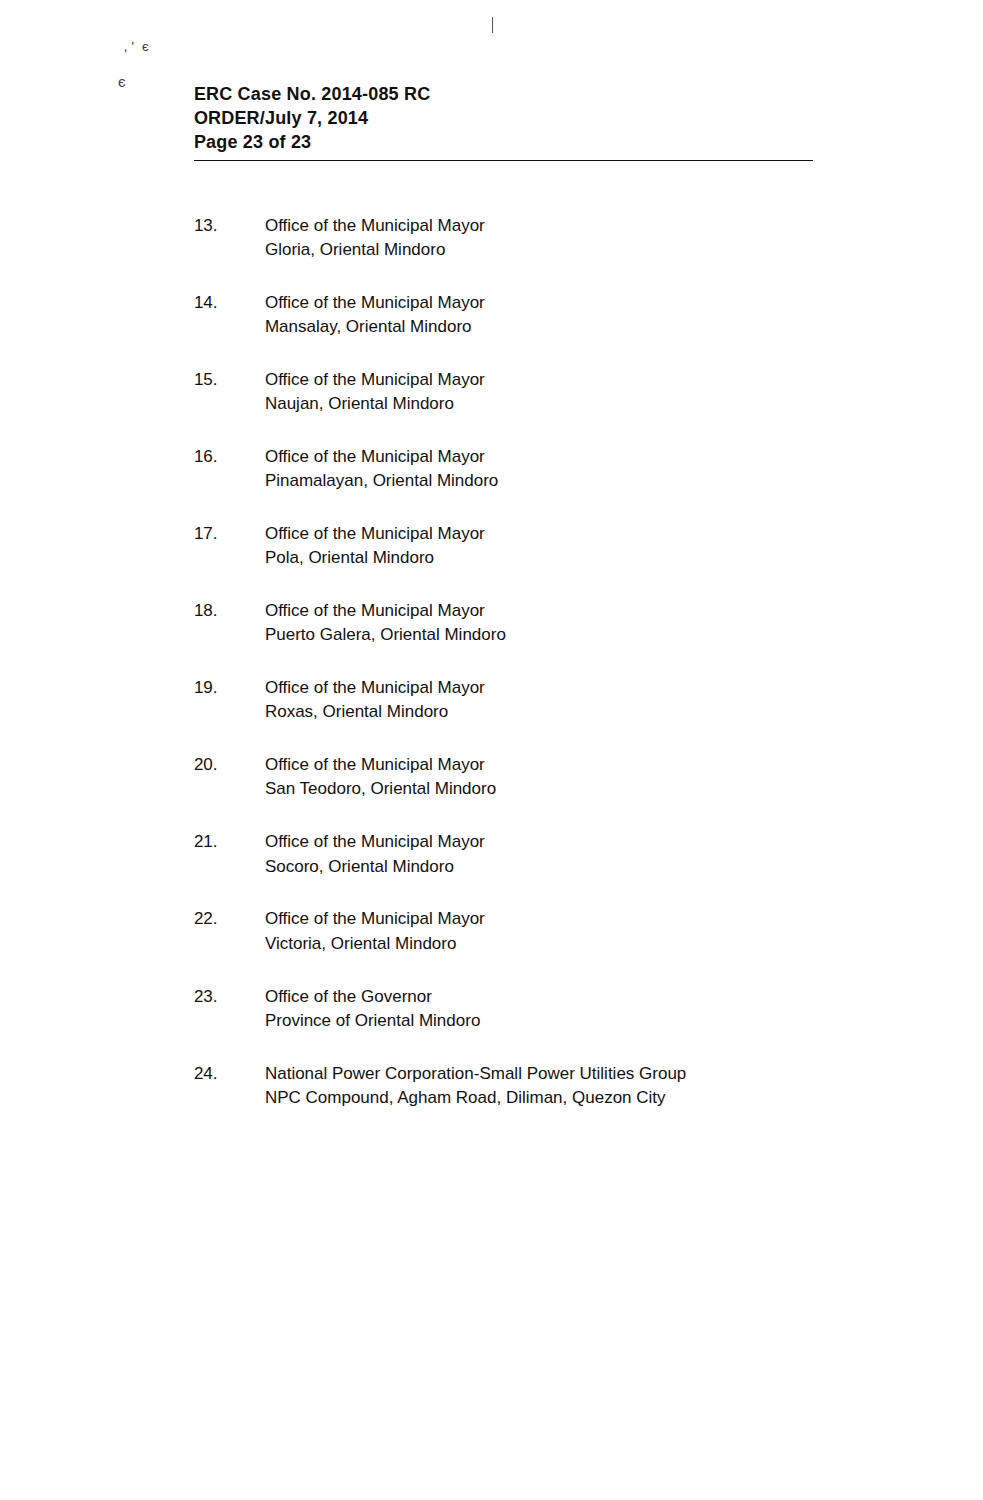, ' є є
ERC Case No. 2014-085 RC
ORDER/July 7, 2014
Page 23 of 23
13. Office of the Municipal Mayor Gloria, Oriental Mindoro
14. Office of the Municipal Mayor Mansalay, Oriental Mindoro
15. Office of the Municipal Mayor Naujan, Oriental Mindoro
16. Office of the Municipal Mayor Pinamalayan, Oriental Mindoro
17. Office of the Municipal Mayor Pola, Oriental Mindoro
18. Office of the Municipal Mayor Puerto Galera, Oriental Mindoro
19. Office of the Municipal Mayor Roxas, Oriental Mindoro
20. Office of the Municipal Mayor San Teodoro, Oriental Mindoro
21. Office of the Municipal Mayor Socoro, Oriental Mindoro
22. Office of the Municipal Mayor Victoria, Oriental Mindoro
23. Office of the Governor Province of Oriental Mindoro
24. National Power Corporation-Small Power Utilities Group NPC Compound, Agham Road, Diliman, Quezon City